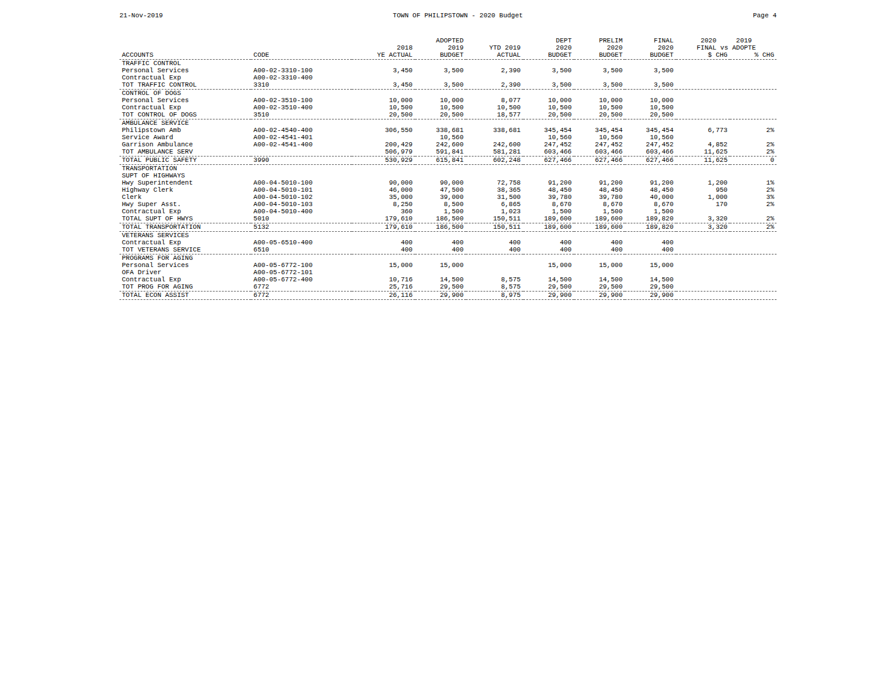21-Nov-2019
TOWN OF PHILIPSTOWN - 2020 Budget
Page 4
| | | | ADOPTED | | DEPT | PRELIM | FINAL | 2020 2019 |
| --- | --- | --- | --- | --- | --- | --- | --- | --- |
| | | 2018 | 2019 | YTD 2019 | 2020 | 2020 | 2020 | FINAL vs ADOPTE |
| ACCOUNTS | CODE | YE ACTUAL | BUDGET | ACTUAL | BUDGET | BUDGET | BUDGET | $ CHG | % CHG |
| TRAFFIC CONTROL | | | | | | | | | |
| Personal Services | A00-02-3310-100 | 3,450 | 3,500 | 2,390 | 3,500 | 3,500 | 3,500 | | |
| Contractual Exp | A00-02-3310-400 | | | | | | | | |
| TOT TRAFFIC CONTROL | 3310 | 3,450 | 3,500 | 2,390 | 3,500 | 3,500 | 3,500 | | |
| CONTROL OF DOGS | | | | | | | | | |
| Personal Services | A00-02-3510-100 | 10,000 | 10,000 | 8,077 | 10,000 | 10,000 | 10,000 | | |
| Contractual Exp | A00-02-3510-400 | 10,500 | 10,500 | 10,500 | 10,500 | 10,500 | 10,500 | | |
| TOT CONTROL OF DOGS | 3510 | 20,500 | 20,500 | 18,577 | 20,500 | 20,500 | 20,500 | | |
| AMBULANCE SERVICE | | | | | | | | | |
| Philipstown Amb | A00-02-4540-400 | 306,550 | 338,681 | 338,681 | 345,454 | 345,454 | 345,454 | 6,773 | 2% |
| Service Award | A00-02-4541-401 | | 10,560 | | 10,560 | 10,560 | 10,560 | | |
| Garrison Ambulance | A00-02-4541-400 | 200,429 | 242,600 | 242,600 | 247,452 | 247,452 | 247,452 | 4,852 | 2% |
| TOT AMBULANCE SERV | | 506,979 | 591,841 | 581,281 | 603,466 | 603,466 | 603,466 | 11,625 | 2% |
| TOTAL PUBLIC SAFETY | 3990 | 530,929 | 615,841 | 602,248 | 627,466 | 627,466 | 627,466 | 11,625 | 0 |
| TRANSPORTATION | | | | | | | | | |
| SUPT OF HIGHWAYS | | | | | | | | | |
| Hwy Superintendent | A00-04-5010-100 | 90,000 | 90,000 | 72,758 | 91,200 | 91,200 | 91,200 | 1,200 | 1% |
| Highway Clerk | A00-04-5010-101 | 46,000 | 47,500 | 38,365 | 48,450 | 48,450 | 48,450 | 950 | 2% |
| Clerk | A00-04-5010-102 | 35,000 | 39,000 | 31,500 | 39,780 | 39,780 | 40,000 | 1,000 | 3% |
| Hwy Super Asst. | A00-04-5010-103 | 8,250 | 8,500 | 6,865 | 8,670 | 8,670 | 8,670 | 170 | 2% |
| Contractual Exp | A00-04-5010-400 | 360 | 1,500 | 1,023 | 1,500 | 1,500 | 1,500 | | |
| TOTAL SUPT OF HWYS | 5010 | 179,610 | 186,500 | 150,511 | 189,600 | 189,600 | 189,820 | 3,320 | 2% |
| TOTAL TRANSPORTATION | 5132 | 179,610 | 186,500 | 150,511 | 189,600 | 189,600 | 189,820 | 3,320 | 2% |
| VETERANS SERVICES | | | | | | | | | |
| Contractual Exp | A00-05-6510-400 | 400 | 400 | 400 | 400 | 400 | 400 | | |
| TOT VETERANS SERVICE | 6510 | 400 | 400 | 400 | 400 | 400 | 400 | | |
| PROGRAMS FOR AGING | | | | | | | | | |
| Personal Services | A00-05-6772-100 | 15,000 | 15,000 | | 15,000 | 15,000 | 15,000 | | |
| OFA Driver | A00-05-6772-101 | | | | | | | | |
| Contractual Exp | A00-05-6772-400 | 10,716 | 14,500 | 8,575 | 14,500 | 14,500 | 14,500 | | |
| TOT PROG FOR AGING | 6772 | 25,716 | 29,500 | 8,575 | 29,500 | 29,500 | 29,500 | | |
| TOTAL ECON ASSIST | 6772 | 26,116 | 29,900 | 8,975 | 29,900 | 29,900 | 29,900 | | |